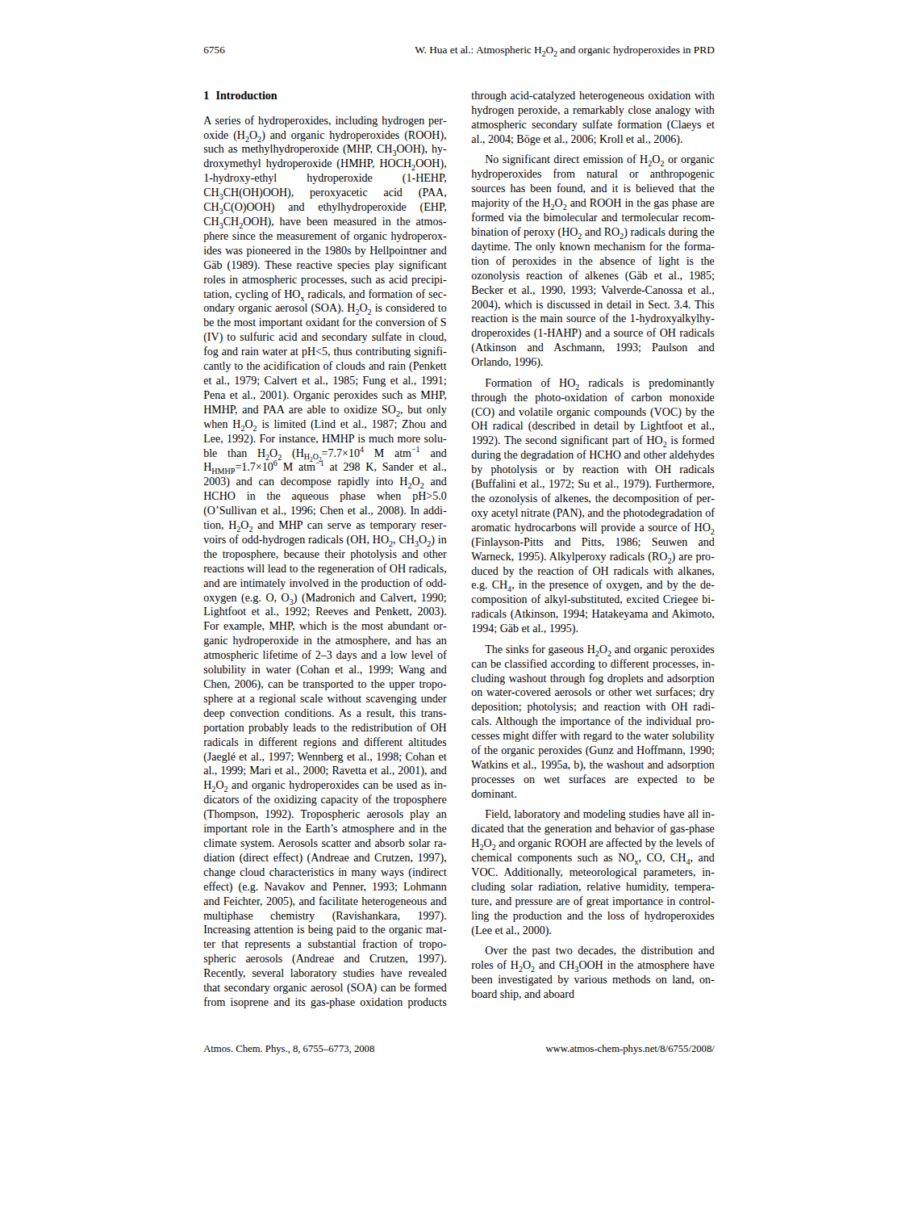6756
W. Hua et al.: Atmospheric H2O2 and organic hydroperoxides in PRD
1 Introduction
A series of hydroperoxides, including hydrogen peroxide (H2O2) and organic hydroperoxides (ROOH), such as methylhydroperoxide (MHP, CH3OOH), hydroxymethyl hydroperoxide (HMHP, HOCH2OOH), 1-hydroxy-ethyl hydroperoxide (1-HEHP, CH3CH(OH)OOH), peroxyacetic acid (PAA, CH3C(O)OOH) and ethylhydroperoxide (EHP, CH3CH2OOH), have been measured in the atmosphere since the measurement of organic hydroperoxides was pioneered in the 1980s by Hellpointner and Gäb (1989). These reactive species play significant roles in atmospheric processes, such as acid precipitation, cycling of HOx radicals, and formation of secondary organic aerosol (SOA). H2O2 is considered to be the most important oxidant for the conversion of S (IV) to sulfuric acid and secondary sulfate in cloud, fog and rain water at pH<5, thus contributing significantly to the acidification of clouds and rain (Penkett et al., 1979; Calvert et al., 1985; Fung et al., 1991; Pena et al., 2001). Organic peroxides such as MHP, HMHP, and PAA are able to oxidize SO2, but only when H2O2 is limited (Lind et al., 1987; Zhou and Lee, 1992). For instance, HMHP is much more soluble than H2O2 (HH2O2=7.7×104 M atm−1 and HHMHP=1.7×106 M atm−1 at 298 K, Sander et al., 2003) and can decompose rapidly into H2O2 and HCHO in the aqueous phase when pH>5.0 (O’Sullivan et al., 1996; Chen et al., 2008). In addition, H2O2 and MHP can serve as temporary reservoirs of odd-hydrogen radicals (OH, HO2, CH3O2) in the troposphere, because their photolysis and other reactions will lead to the regeneration of OH radicals, and are intimately involved in the production of odd-oxygen (e.g. O, O3) (Madronich and Calvert, 1990; Lightfoot et al., 1992; Reeves and Penkett, 2003). For example, MHP, which is the most abundant organic hydroperoxide in the atmosphere, and has an atmospheric lifetime of 2–3 days and a low level of solubility in water (Cohan et al., 1999; Wang and Chen, 2006), can be transported to the upper troposphere at a regional scale without scavenging under deep convection conditions. As a result, this transportation probably leads to the redistribution of OH radicals in different regions and different altitudes (Jaeglé et al., 1997; Wennberg et al., 1998; Cohan et al., 1999; Mari et al., 2000; Ravetta et al., 2001), and H2O2 and organic hydroperoxides can be used as indicators of the oxidizing capacity of the troposphere (Thompson, 1992). Tropospheric aerosols play an important role in the Earth’s atmosphere and in the climate system. Aerosols scatter and absorb solar radiation (direct effect) (Andreae and Crutzen, 1997), change cloud characteristics in many ways (indirect effect) (e.g. Navakov and Penner, 1993; Lohmann and Feichter, 2005), and facilitate heterogeneous and multiphase chemistry (Ravishankara, 1997). Increasing attention is being paid to the organic matter that represents a substantial fraction of tropospheric aerosols (Andreae and Crutzen, 1997). Recently, several laboratory studies have revealed that secondary organic aerosol (SOA) can be formed from isoprene and its gas-phase oxidation products through acid-catalyzed heterogeneous oxidation with hydrogen peroxide, a remarkably close analogy with atmospheric secondary sulfate formation (Claeys et al., 2004; Böge et al., 2006; Kroll et al., 2006).
No significant direct emission of H2O2 or organic hydroperoxides from natural or anthropogenic sources has been found, and it is believed that the majority of the H2O2 and ROOH in the gas phase are formed via the bimolecular and termolecular recombination of peroxy (HO2 and RO2) radicals during the daytime. The only known mechanism for the formation of peroxides in the absence of light is the ozonolysis reaction of alkenes (Gäb et al., 1985; Becker et al., 1990, 1993; Valverde-Canossa et al., 2004), which is discussed in detail in Sect. 3.4. This reaction is the main source of the 1-hydroxyalkylhydroperoxides (1-HAHP) and a source of OH radicals (Atkinson and Aschmann, 1993; Paulson and Orlando, 1996).
Formation of HO2 radicals is predominantly through the photo-oxidation of carbon monoxide (CO) and volatile organic compounds (VOC) by the OH radical (described in detail by Lightfoot et al., 1992). The second significant part of HO2 is formed during the degradation of HCHO and other aldehydes by photolysis or by reaction with OH radicals (Buffalini et al., 1972; Su et al., 1979). Furthermore, the ozonolysis of alkenes, the decomposition of peroxy acetyl nitrate (PAN), and the photodegradation of aromatic hydrocarbons will provide a source of HO2 (Finlayson-Pitts and Pitts, 1986; Seuwen and Warneck, 1995). Alkylperoxy radicals (RO2) are produced by the reaction of OH radicals with alkanes, e.g. CH4, in the presence of oxygen, and by the decomposition of alkyl-substituted, excited Criegee biradicals (Atkinson, 1994; Hatakeyama and Akimoto, 1994; Gäb et al., 1995).
The sinks for gaseous H2O2 and organic peroxides can be classified according to different processes, including washout through fog droplets and adsorption on water-covered aerosols or other wet surfaces; dry deposition; photolysis; and reaction with OH radicals. Although the importance of the individual processes might differ with regard to the water solubility of the organic peroxides (Gunz and Hoffmann, 1990; Watkins et al., 1995a, b), the washout and adsorption processes on wet surfaces are expected to be dominant.
Field, laboratory and modeling studies have all indicated that the generation and behavior of gas-phase H2O2 and organic ROOH are affected by the levels of chemical components such as NOx, CO, CH4, and VOC. Additionally, meteorological parameters, including solar radiation, relative humidity, temperature, and pressure are of great importance in controlling the production and the loss of hydroperoxides (Lee et al., 2000).
Over the past two decades, the distribution and roles of H2O2 and CH3OOH in the atmosphere have been investigated by various methods on land, onboard ship, and aboard
Atmos. Chem. Phys., 8, 6755–6773, 2008
www.atmos-chem-phys.net/8/6755/2008/